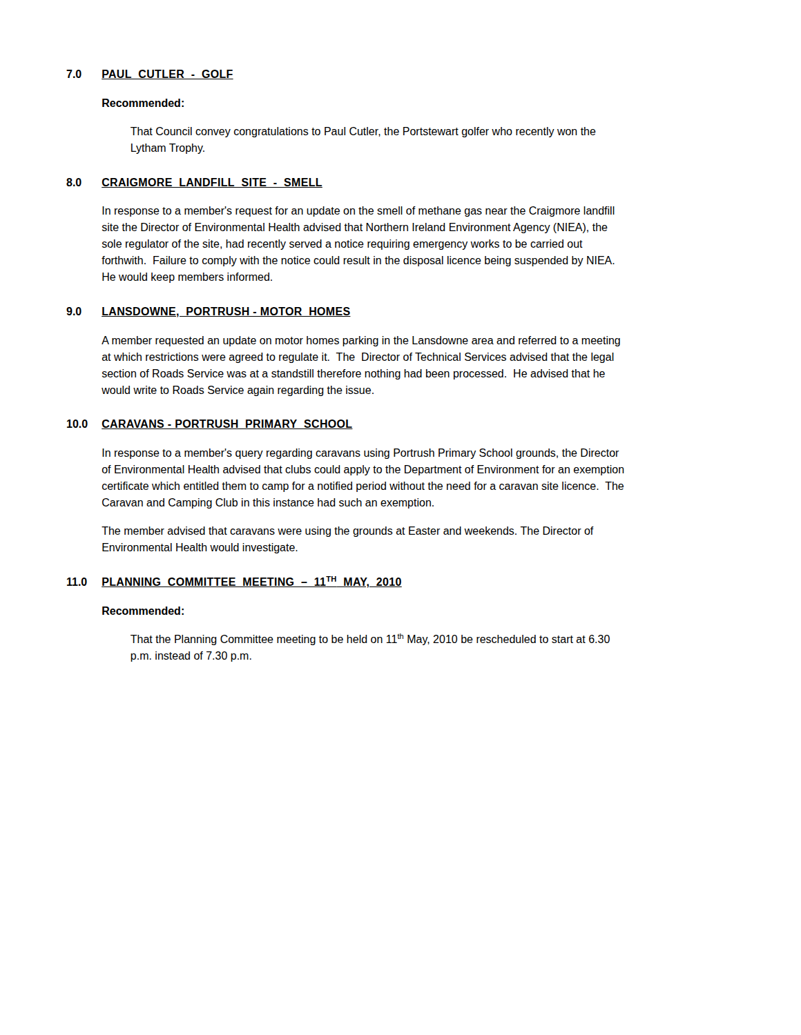7.0 PAUL CUTLER - GOLF
Recommended:
That Council convey congratulations to Paul Cutler, the Portstewart golfer who recently won the Lytham Trophy.
8.0 CRAIGMORE LANDFILL SITE - SMELL
In response to a member's request for an update on the smell of methane gas near the Craigmore landfill site the Director of Environmental Health advised that Northern Ireland Environment Agency (NIEA), the sole regulator of the site, had recently served a notice requiring emergency works to be carried out forthwith. Failure to comply with the notice could result in the disposal licence being suspended by NIEA. He would keep members informed.
9.0 LANSDOWNE, PORTRUSH - MOTOR HOMES
A member requested an update on motor homes parking in the Lansdowne area and referred to a meeting at which restrictions were agreed to regulate it. The Director of Technical Services advised that the legal section of Roads Service was at a standstill therefore nothing had been processed. He advised that he would write to Roads Service again regarding the issue.
10.0 CARAVANS - PORTRUSH PRIMARY SCHOOL
In response to a member's query regarding caravans using Portrush Primary School grounds, the Director of Environmental Health advised that clubs could apply to the Department of Environment for an exemption certificate which entitled them to camp for a notified period without the need for a caravan site licence. The Caravan and Camping Club in this instance had such an exemption.
The member advised that caravans were using the grounds at Easter and weekends. The Director of Environmental Health would investigate.
11.0 PLANNING COMMITTEE MEETING – 11TH MAY, 2010
Recommended:
That the Planning Committee meeting to be held on 11th May, 2010 be rescheduled to start at 6.30 p.m. instead of 7.30 p.m.